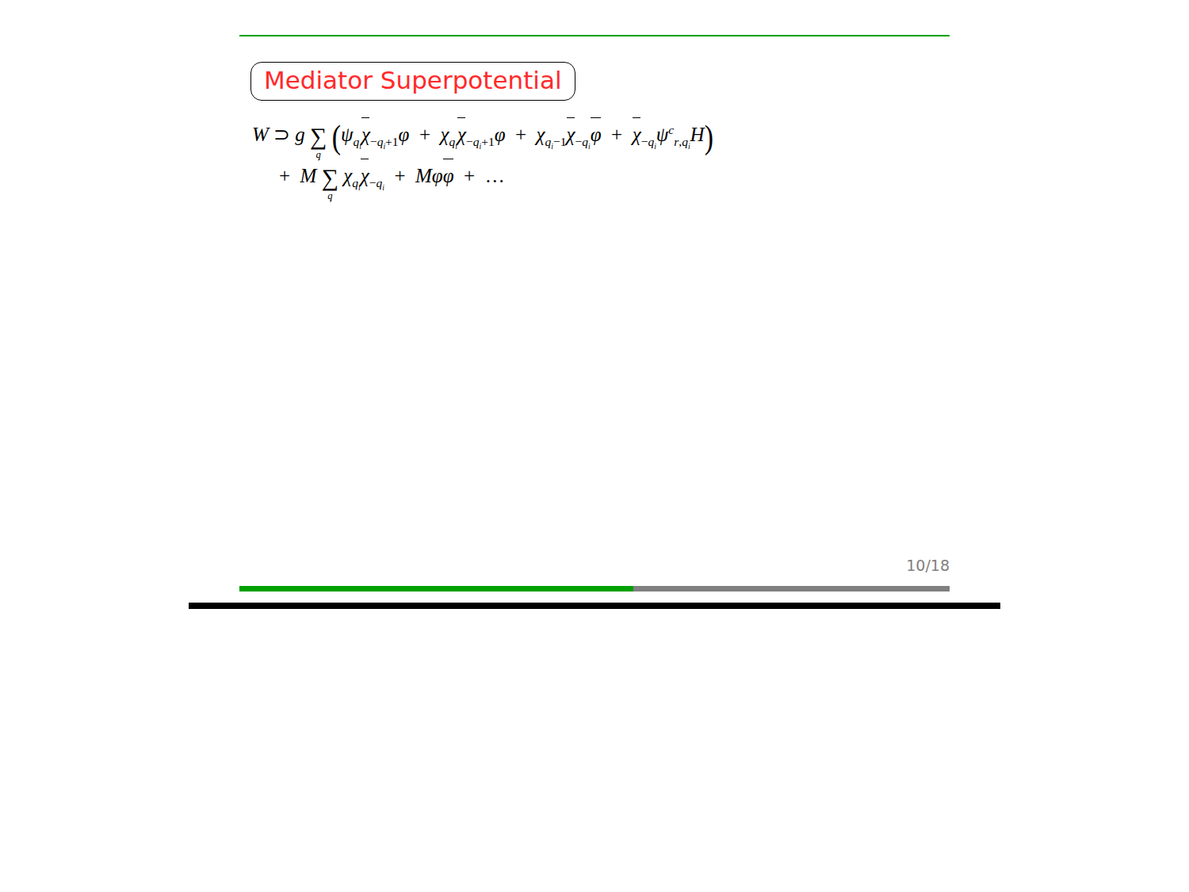Mediator Superpotential
W ⊃ g ∑qi (ψqiχ−qi+1φ + χqiχ−qi+1φ + χqi−1χ−qiφ + χ−qiψcr,qiH) + M ∑qi χqiχ−qi + Mφ φ + …
10/18